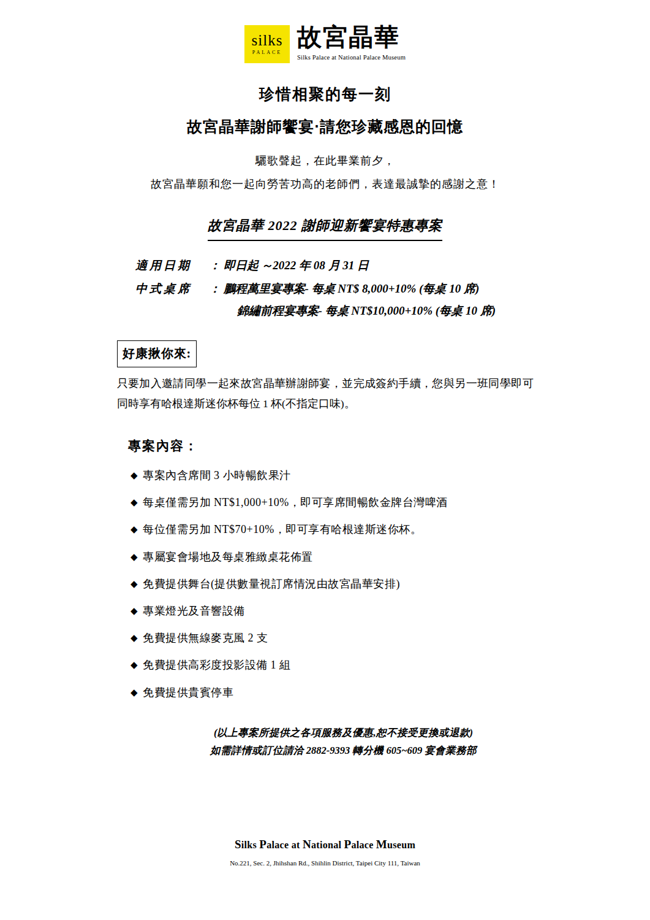silks PALACE 故宮晶華 Silks Palace at National Palace Museum
珍惜相聚的每一刻
故宮晶華謝師饗宴‧請您珍藏感恩的回憶
驪歌聲起，在此畢業前夕，
故宮晶華願和您一起向勞苦功高的老師們，表達最誠摯的感謝之意！
故宮晶華 2022 謝師迎新饗宴特惠專案
適用日期 ： 即日起 ～2022 年 08 月 31 日
中式桌席 ： 鵬程萬里宴專案- 每桌 NT$ 8,000+10% (每桌 10 席) 錦繡前程宴專案- 每桌 NT$10,000+10% (每桌 10 席)
好康揪你來:
只要加入邀請同學一起來故宮晶華辦謝師宴，並完成簽約手續，您與另一班同學即可同時享有哈根達斯迷你杯每位 1 杯(不指定口味)。
專案內容：
專案內含席間 3 小時暢飲果汁
每桌僅需另加 NT$1,000+10%，即可享席間暢飲金牌台灣啤酒
每位僅需另加 NT$70+10%，即可享有哈根達斯迷你杯。
專屬宴會場地及每桌雅緻桌花佈置
免費提供舞台(提供數量視訂席情況由故宮晶華安排)
專業燈光及音響設備
免費提供無線麥克風 2 支
免費提供高彩度投影設備 1 組
免費提供貴賓停車
(以上專案所提供之各項服務及優惠,恕不接受更換或退款)
如需詳情或訂位請洽 2882-9393 轉分機 605~609 宴會業務部
Silks Palace at National Palace Museum
No.221, Sec. 2, Jhihshan Rd., Shihlin District, Taipei City 111, Taiwan